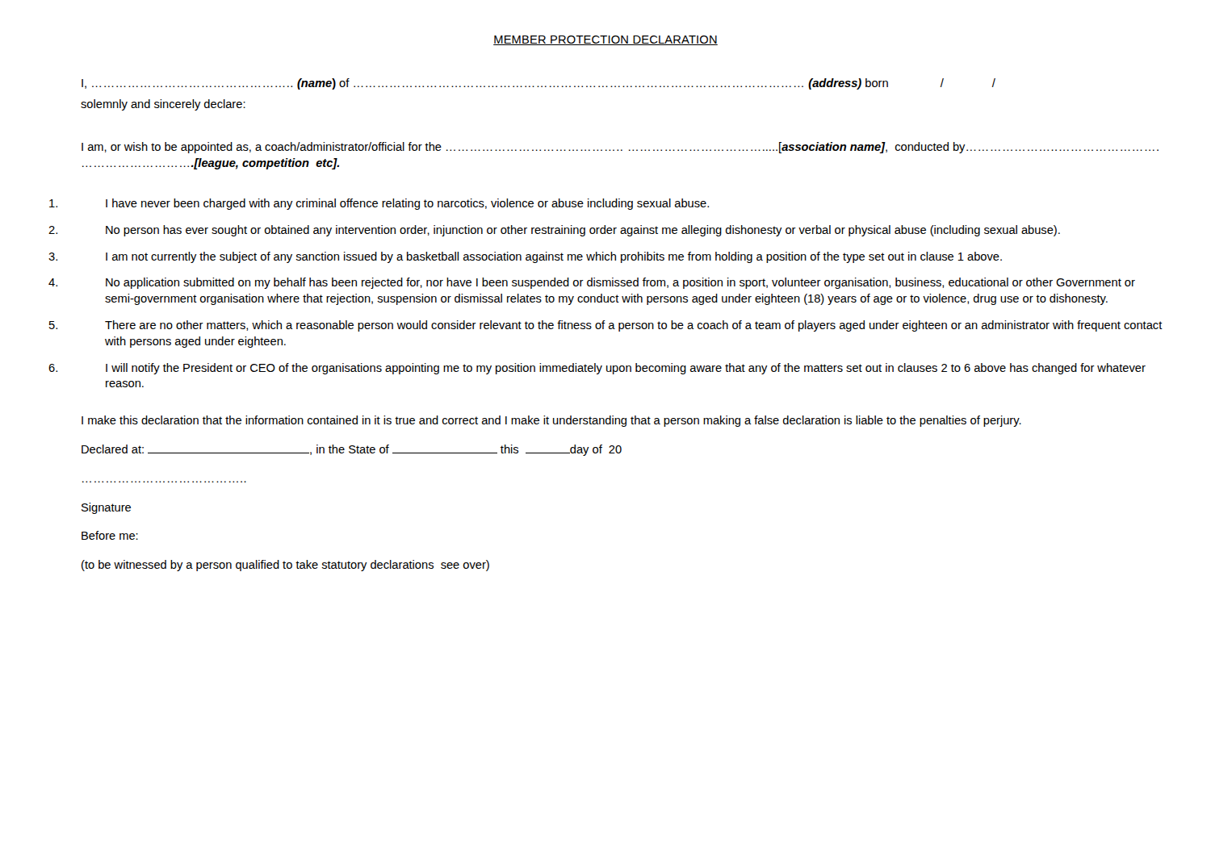MEMBER PROTECTION DECLARATION
I, ………………………………………….. (name) of ………………………………………………………………………………………………… (address) born / /
solemnly and sincerely declare:
I am, or wish to be appointed as, a coach/administrator/official for the …………………………………….. …………………………….....[association name], conducted by…………………..……………………. ……………………….[league, competition etc].
I have never been charged with any criminal offence relating to narcotics, violence or abuse including sexual abuse.
No person has ever sought or obtained any intervention order, injunction or other restraining order against me alleging dishonesty or verbal or physical abuse (including sexual abuse).
I am not currently the subject of any sanction issued by a basketball association against me which prohibits me from holding a position of the type set out in clause 1 above.
No application submitted on my behalf has been rejected for, nor have I been suspended or dismissed from, a position in sport, volunteer organisation, business, educational or other Government or semi-government organisation where that rejection, suspension or dismissal relates to my conduct with persons aged under eighteen (18) years of age or to violence, drug use or to dishonesty.
There are no other matters, which a reasonable person would consider relevant to the fitness of a person to be a coach of a team of players aged under eighteen or an administrator with frequent contact with persons aged under eighteen.
I will notify the President or CEO of the organisations appointing me to my position immediately upon becoming aware that any of the matters set out in clauses 2 to 6 above has changed for whatever reason.
I make this declaration that the information contained in it is true and correct and I make it understanding that a person making a false declaration is liable to the penalties of perjury.
Declared at: , in the State of this day of 20
…………………………………..
Signature
Before me:
(to be witnessed by a person qualified to take statutory declarations see over)